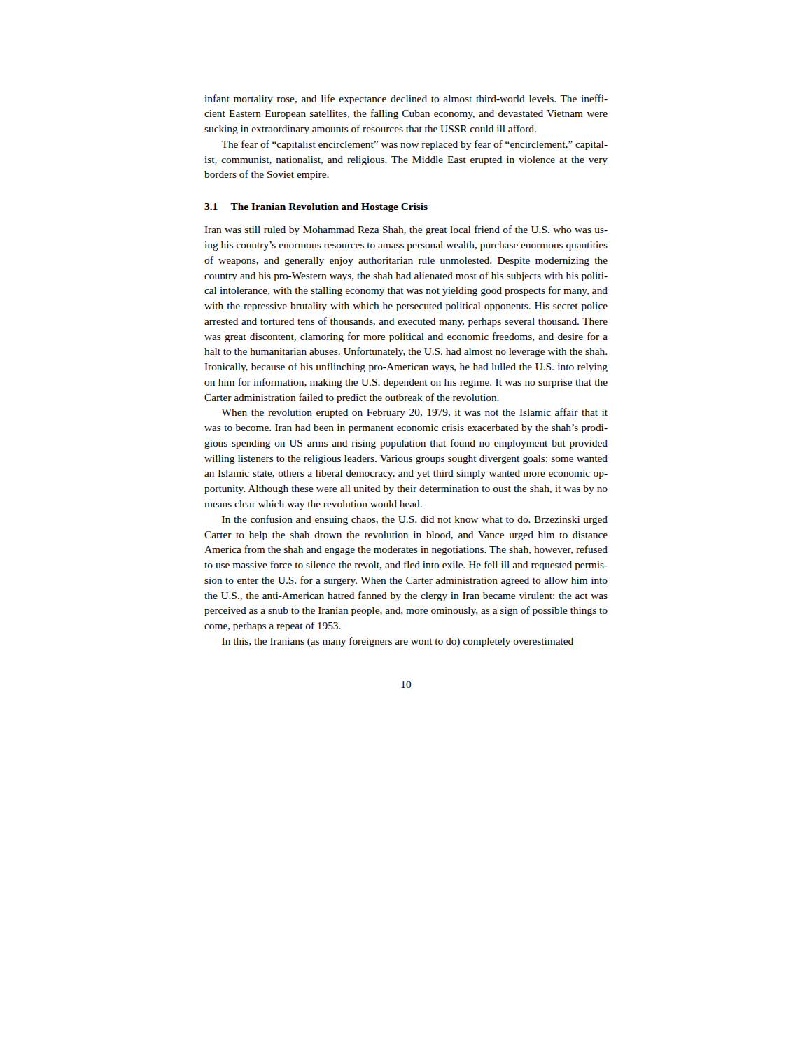infant mortality rose, and life expectance declined to almost third-world levels. The inefficient Eastern European satellites, the falling Cuban economy, and devastated Vietnam were sucking in extraordinary amounts of resources that the USSR could ill afford.
The fear of “capitalist encirclement” was now replaced by fear of “encirclement,” capitalist, communist, nationalist, and religious. The Middle East erupted in violence at the very borders of the Soviet empire.
3.1 The Iranian Revolution and Hostage Crisis
Iran was still ruled by Mohammad Reza Shah, the great local friend of the U.S. who was using his country’s enormous resources to amass personal wealth, purchase enormous quantities of weapons, and generally enjoy authoritarian rule unmolested. Despite modernizing the country and his pro-Western ways, the shah had alienated most of his subjects with his political intolerance, with the stalling economy that was not yielding good prospects for many, and with the repressive brutality with which he persecuted political opponents. His secret police arrested and tortured tens of thousands, and executed many, perhaps several thousand. There was great discontent, clamoring for more political and economic freedoms, and desire for a halt to the humanitarian abuses. Unfortunately, the U.S. had almost no leverage with the shah. Ironically, because of his unflinching pro-American ways, he had lulled the U.S. into relying on him for information, making the U.S. dependent on his regime. It was no surprise that the Carter administration failed to predict the outbreak of the revolution.
When the revolution erupted on February 20, 1979, it was not the Islamic affair that it was to become. Iran had been in permanent economic crisis exacerbated by the shah’s prodigious spending on US arms and rising population that found no employment but provided willing listeners to the religious leaders. Various groups sought divergent goals: some wanted an Islamic state, others a liberal democracy, and yet third simply wanted more economic opportunity. Although these were all united by their determination to oust the shah, it was by no means clear which way the revolution would head.
In the confusion and ensuing chaos, the U.S. did not know what to do. Brzezinski urged Carter to help the shah drown the revolution in blood, and Vance urged him to distance America from the shah and engage the moderates in negotiations. The shah, however, refused to use massive force to silence the revolt, and fled into exile. He fell ill and requested permission to enter the U.S. for a surgery. When the Carter administration agreed to allow him into the U.S., the anti-American hatred fanned by the clergy in Iran became virulent: the act was perceived as a snub to the Iranian people, and, more ominously, as a sign of possible things to come, perhaps a repeat of 1953.
In this, the Iranians (as many foreigners are wont to do) completely overestimated
10